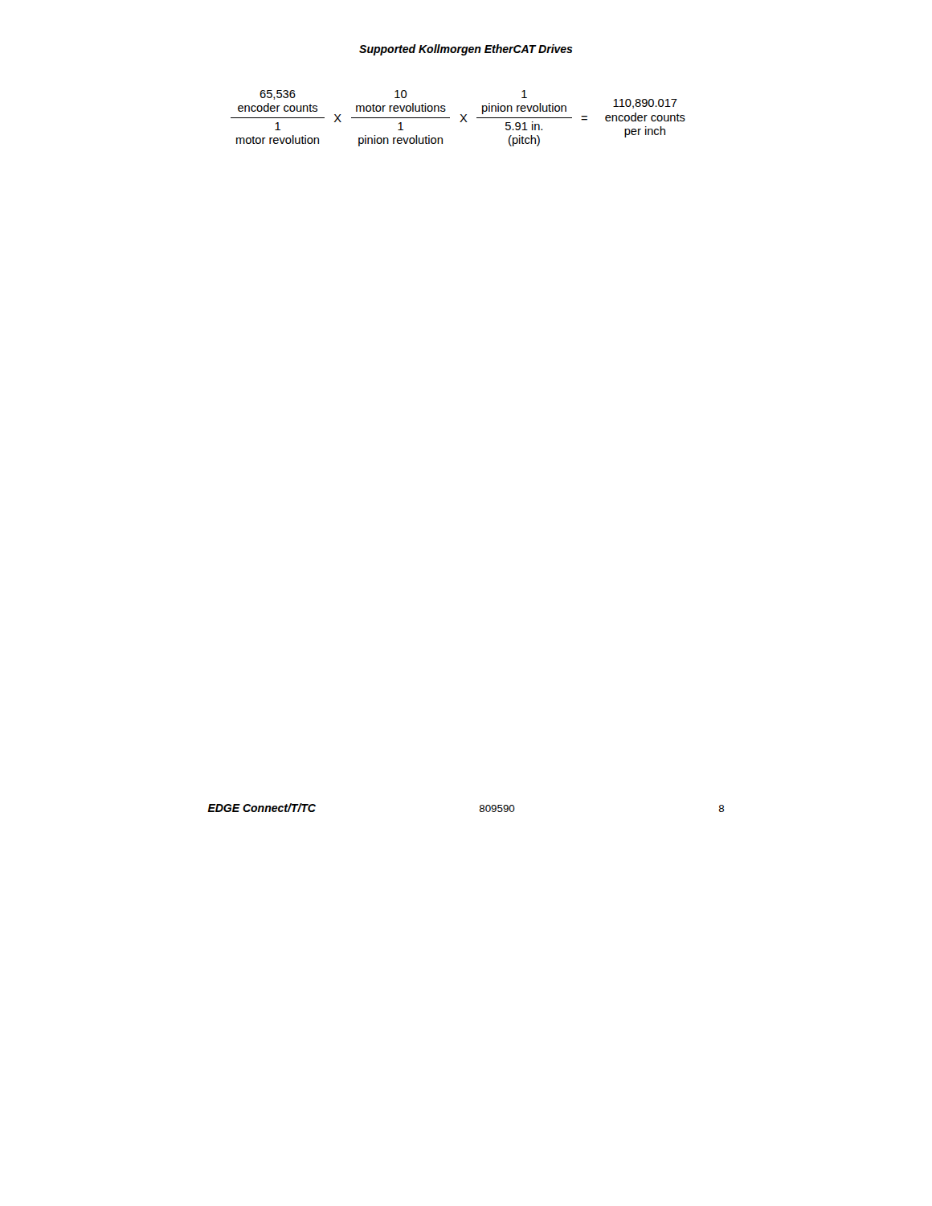Supported Kollmorgen EtherCAT Drives
65,536
encoder counts
1
motor revolution
X
10
motor revolutions
1
pinion revolution
X
1
pinion revolution
5.91 in.
(pitch)
=
110,890.017
encoder counts
per inch
EDGE Connect/T/TC
809590
8